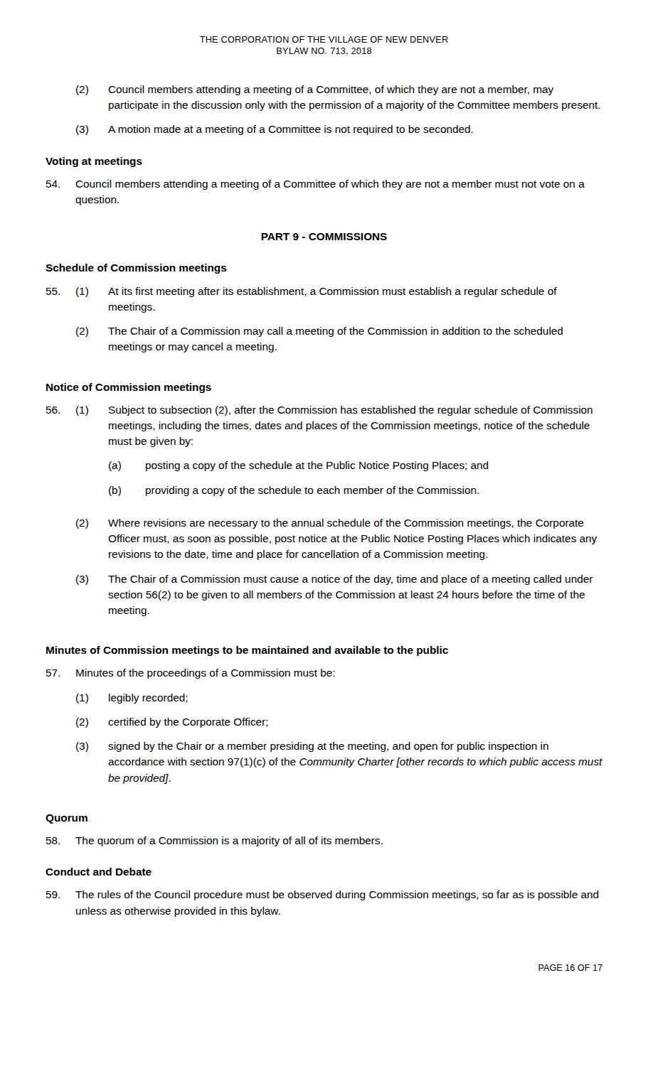THE CORPORATION OF THE VILLAGE OF NEW DENVER
BYLAW NO. 713, 2018
(2)
Council members attending a meeting of a Committee, of which they are not a member, may participate in the discussion only with the permission of a majority of the Committee members present.
(3)
A motion made at a meeting of a Committee is not required to be seconded.
Voting at meetings
54.
Council members attending a meeting of a Committee of which they are not a member must not vote on a question.
PART 9 - COMMISSIONS
Schedule of Commission meetings
55.
(1)
At its first meeting after its establishment, a Commission must establish a regular schedule of meetings.
(2)
The Chair of a Commission may call a meeting of the Commission in addition to the scheduled meetings or may cancel a meeting.
Notice of Commission meetings
56.
(1)
Subject to subsection (2), after the Commission has established the regular schedule of Commission meetings, including the times, dates and places of the Commission meetings, notice of the schedule must be given by:
(a)
posting a copy of the schedule at the Public Notice Posting Places; and
(b)
providing a copy of the schedule to each member of the Commission.
(2)
Where revisions are necessary to the annual schedule of the Commission meetings, the Corporate Officer must, as soon as possible, post notice at the Public Notice Posting Places which indicates any revisions to the date, time and place for cancellation of a Commission meeting.
(3)
The Chair of a Commission must cause a notice of the day, time and place of a meeting called under section 56(2) to be given to all members of the Commission at least 24 hours before the time of the meeting.
Minutes of Commission meetings to be maintained and available to the public
57.
Minutes of the proceedings of a Commission must be:
(1)
legibly recorded;
(2)
certified by the Corporate Officer;
(3)
signed by the Chair or a member presiding at the meeting, and open for public inspection in accordance with section 97(1)(c) of the Community Charter [other records to which public access must be provided].
Quorum
58.
The quorum of a Commission is a majority of all of its members.
Conduct and Debate
59.
The rules of the Council procedure must be observed during Commission meetings, so far as is possible and unless as otherwise provided in this bylaw.
PAGE 16 OF 17